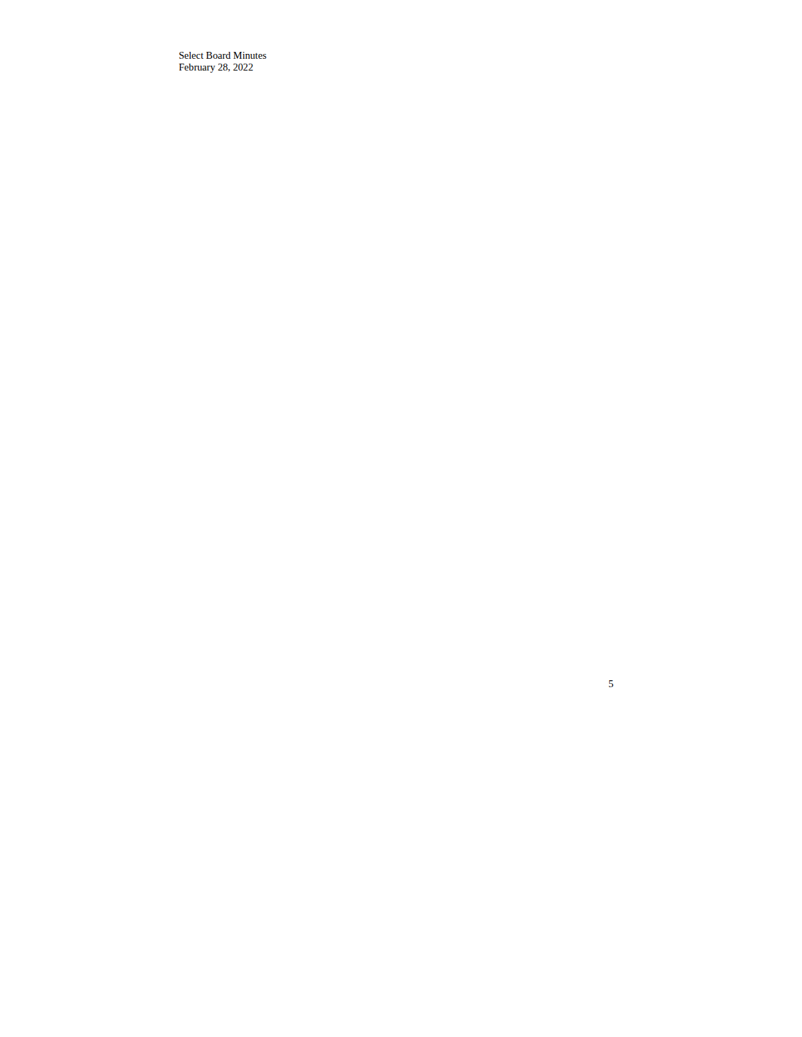Select Board Minutes
February 28, 2022
5